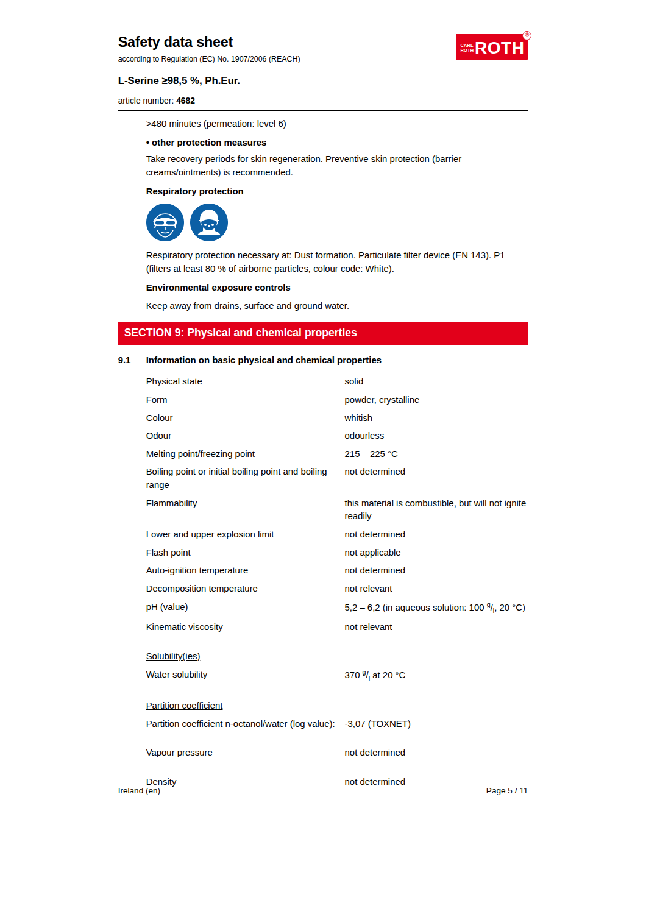Safety data sheet
according to Regulation (EC) No. 1907/2006 (REACH)
L-Serine ≥98,5 %, Ph.Eur.
article number: 4682
CARL
ROTH
ROTH
®
>480 minutes (permeation: level 6)
• other protection measures
Take recovery periods for skin regeneration. Preventive skin protection (barrier creams/ointments) is recommended.
Respiratory protection
Respiratory protection necessary at: Dust formation. Particulate filter device (EN 143). P1 (filters at least 80 % of airborne particles, colour code: White).
Environmental exposure controls
Keep away from drains, surface and ground water.
SECTION 9: Physical and chemical properties
9.1
Information on basic physical and chemical properties
| Physical state | solid |
| Form | powder, crystalline |
| Colour | whitish |
| Odour | odourless |
| Melting point/freezing point | 215 – 225 °C |
| Boiling point or initial boiling point and boiling range | not determined |
| Flammability | this material is combustible, but will not ignite readily |
| Lower and upper explosion limit | not determined |
| Flash point | not applicable |
| Auto-ignition temperature | not determined |
| Decomposition temperature | not relevant |
| pH (value) | 5,2 – 6,2 (in aqueous solution: 100 g / l , 20 °C) |
| Kinematic viscosity | not relevant |
| Solubility(ies) | |
| Water solubility | 370 g / l at 20 °C |
| Partition coefficient | |
| Partition coefficient n-octanol/water (log value): | -3,07 (TOXNET) |
| Vapour pressure | not determined |
| Density | not determined |
Ireland (en)
Page 5 / 11